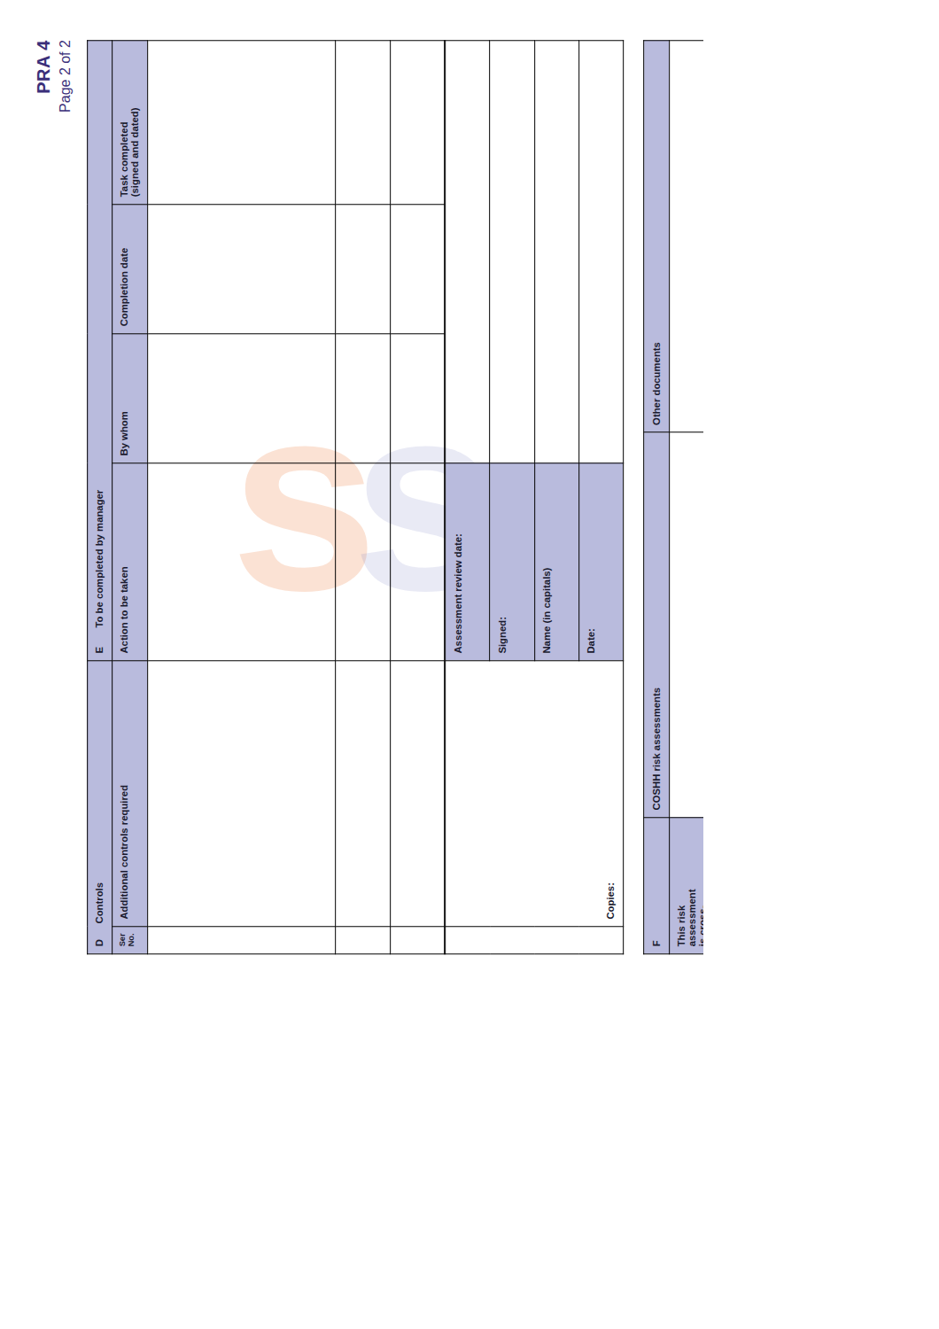ss
PRA 4
Page 2 of 2
| D Controls | E To be completed by manager |
| Ser No. | Additional controls required | Action to be taken | By whom | Completion date | Task completed (signed and dated) |
| | Copies: | Assessment review date: | |
| Signed: | |
| Name (in capitals) | |
| Date: | |
| F | COSHH risk assessments | Other documents |
| This risk assessment is cross- referenced with: | | |